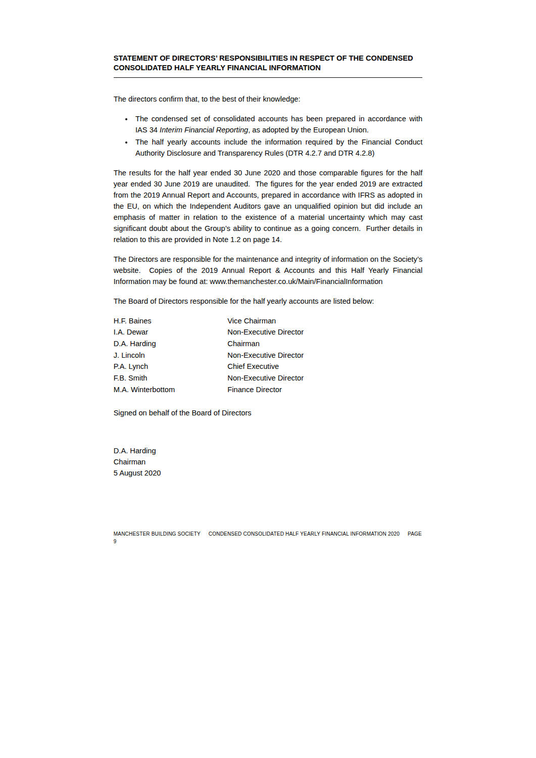Statement of Directors’ Responsibilities in Respect of the Condensed Consolidated Half Yearly Financial Information
The directors confirm that, to the best of their knowledge:
The condensed set of consolidated accounts has been prepared in accordance with IAS 34 Interim Financial Reporting, as adopted by the European Union.
The half yearly accounts include the information required by the Financial Conduct Authority Disclosure and Transparency Rules (DTR 4.2.7 and DTR 4.2.8)
The results for the half year ended 30 June 2020 and those comparable figures for the half year ended 30 June 2019 are unaudited. The figures for the year ended 2019 are extracted from the 2019 Annual Report and Accounts, prepared in accordance with IFRS as adopted in the EU, on which the Independent Auditors gave an unqualified opinion but did include an emphasis of matter in relation to the existence of a material uncertainty which may cast significant doubt about the Group’s ability to continue as a going concern. Further details in relation to this are provided in Note 1.2 on page 14.
The Directors are responsible for the maintenance and integrity of information on the Society’s website. Copies of the 2019 Annual Report & Accounts and this Half Yearly Financial Information may be found at: www.themanchester.co.uk/Main/FinancialInformation
The Board of Directors responsible for the half yearly accounts are listed below:
| H.F. Baines | Vice Chairman |
| I.A. Dewar | Non-Executive Director |
| D.A. Harding | Chairman |
| J. Lincoln | Non-Executive Director |
| P.A. Lynch | Chief Executive |
| F.B. Smith | Non-Executive Director |
| M.A. Winterbottom | Finance Director |
Signed on behalf of the Board of Directors
D.A. Harding
Chairman
5 August 2020
MANCHESTER BUILDING SOCIETY CONDENSED CONSOLIDATED HALF YEARLY FINANCIAL INFORMATION 2020 PAGE 9